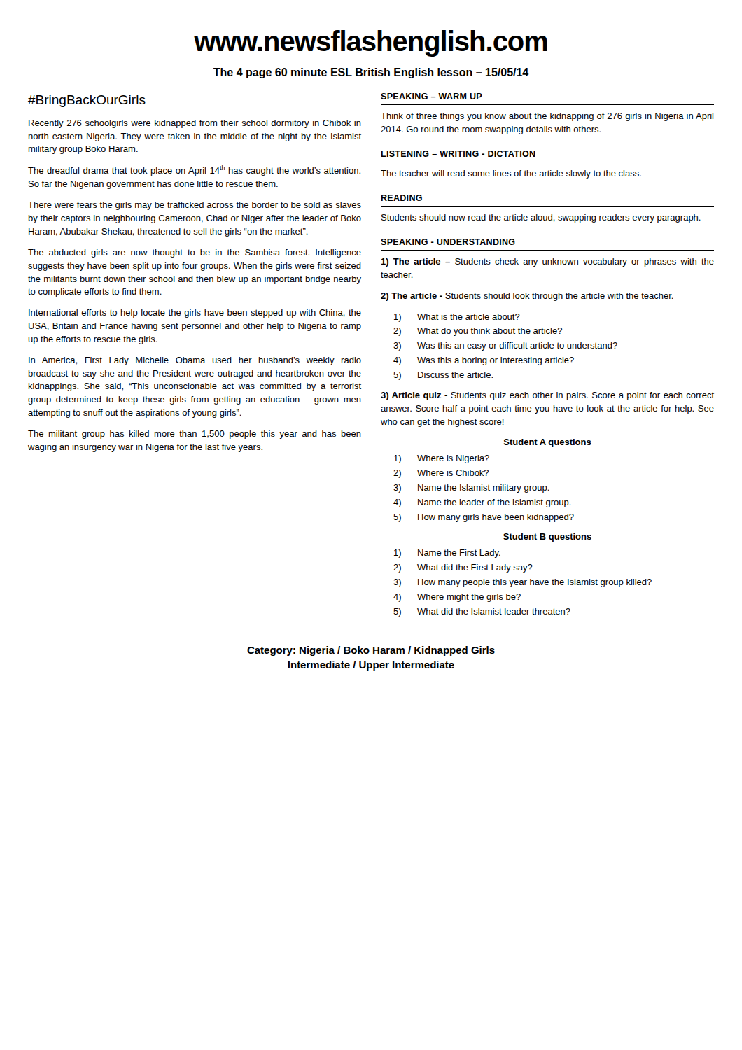www.newsflashenglish.com
The 4 page 60 minute ESL British English lesson – 15/05/14
#BringBackOurGirls
Recently 276 schoolgirls were kidnapped from their school dormitory in Chibok in north eastern Nigeria. They were taken in the middle of the night by the Islamist military group Boko Haram.
The dreadful drama that took place on April 14th has caught the world’s attention. So far the Nigerian government has done little to rescue them.
There were fears the girls may be trafficked across the border to be sold as slaves by their captors in neighbouring Cameroon, Chad or Niger after the leader of Boko Haram, Abubakar Shekau, threatened to sell the girls “on the market”.
The abducted girls are now thought to be in the Sambisa forest. Intelligence suggests they have been split up into four groups. When the girls were first seized the militants burnt down their school and then blew up an important bridge nearby to complicate efforts to find them.
International efforts to help locate the girls have been stepped up with China, the USA, Britain and France having sent personnel and other help to Nigeria to ramp up the efforts to rescue the girls.
In America, First Lady Michelle Obama used her husband’s weekly radio broadcast to say she and the President were outraged and heartbroken over the kidnappings. She said, “This unconscionable act was committed by a terrorist group determined to keep these girls from getting an education – grown men attempting to snuff out the aspirations of young girls”.
The militant group has killed more than 1,500 people this year and has been waging an insurgency war in Nigeria for the last five years.
SPEAKING – WARM UP
Think of three things you know about the kidnapping of 276 girls in Nigeria in April 2014. Go round the room swapping details with others.
LISTENING – WRITING - DICTATION
The teacher will read some lines of the article slowly to the class.
READING
Students should now read the article aloud, swapping readers every paragraph.
SPEAKING - UNDERSTANDING
1) The article – Students check any unknown vocabulary or phrases with the teacher.
2) The article - Students should look through the article with the teacher.
1) What is the article about?
2) What do you think about the article?
3) Was this an easy or difficult article to understand?
4) Was this a boring or interesting article?
5) Discuss the article.
3) Article quiz - Students quiz each other in pairs. Score a point for each correct answer. Score half a point each time you have to look at the article for help. See who can get the highest score!
Student A questions
1) Where is Nigeria?
2) Where is Chibok?
3) Name the Islamist military group.
4) Name the leader of the Islamist group.
5) How many girls have been kidnapped?
Student B questions
1) Name the First Lady.
2) What did the First Lady say?
3) How many people this year have the Islamist group killed?
4) Where might the girls be?
5) What did the Islamist leader threaten?
Category: Nigeria / Boko Haram / Kidnapped Girls
Intermediate / Upper Intermediate